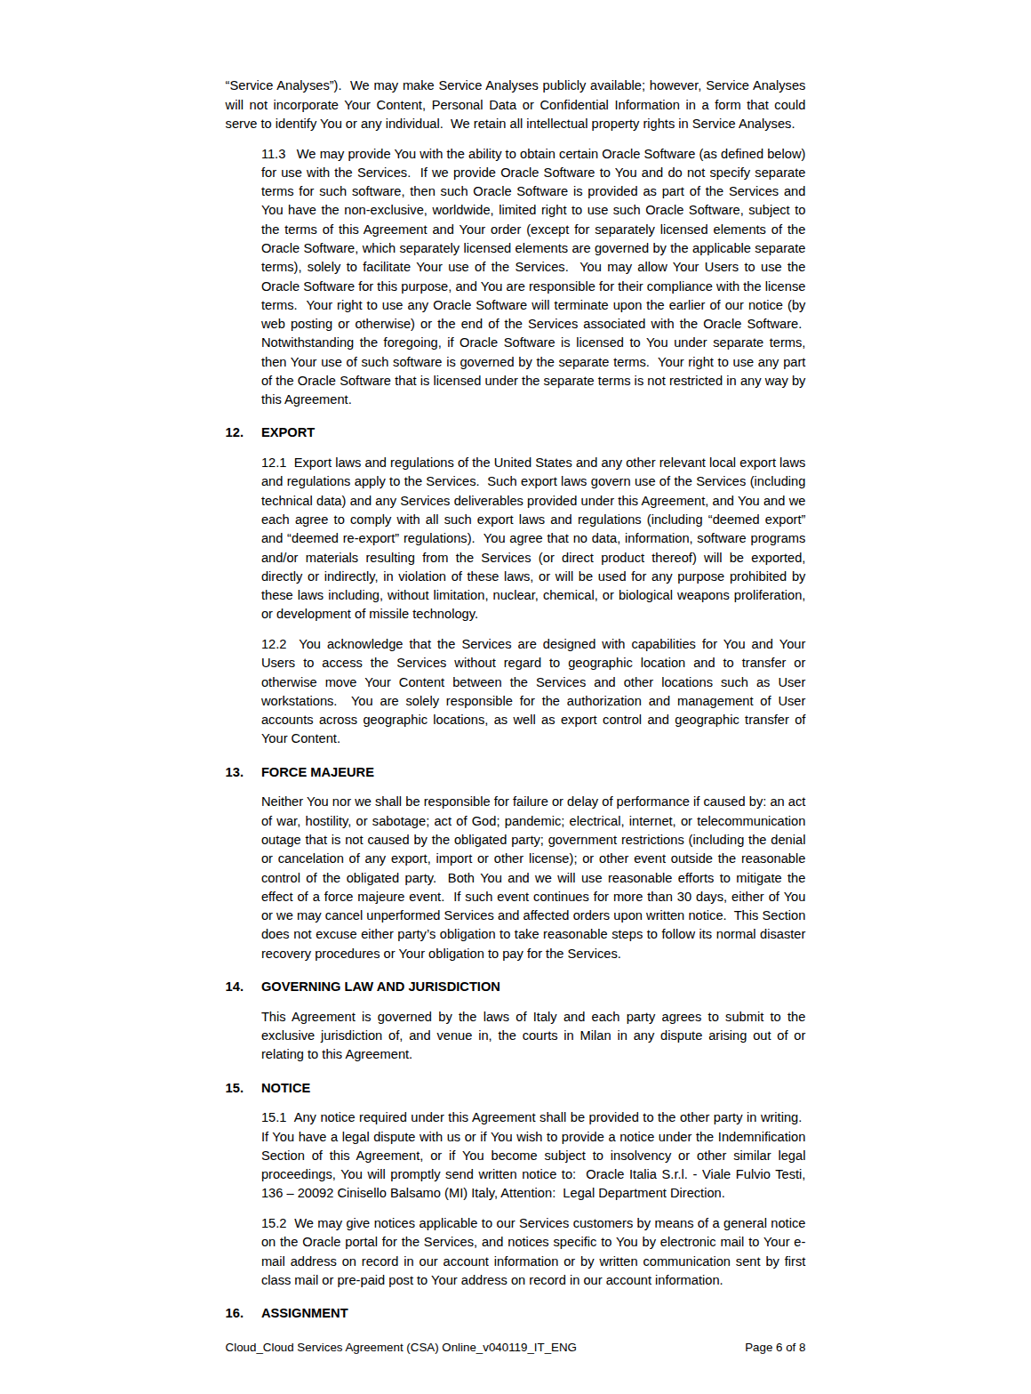“Service Analyses”). We may make Service Analyses publicly available; however, Service Analyses will not incorporate Your Content, Personal Data or Confidential Information in a form that could serve to identify You or any individual. We retain all intellectual property rights in Service Analyses.
11.3 We may provide You with the ability to obtain certain Oracle Software (as defined below) for use with the Services. If we provide Oracle Software to You and do not specify separate terms for such software, then such Oracle Software is provided as part of the Services and You have the non-exclusive, worldwide, limited right to use such Oracle Software, subject to the terms of this Agreement and Your order (except for separately licensed elements of the Oracle Software, which separately licensed elements are governed by the applicable separate terms), solely to facilitate Your use of the Services. You may allow Your Users to use the Oracle Software for this purpose, and You are responsible for their compliance with the license terms. Your right to use any Oracle Software will terminate upon the earlier of our notice (by web posting or otherwise) or the end of the Services associated with the Oracle Software. Notwithstanding the foregoing, if Oracle Software is licensed to You under separate terms, then Your use of such software is governed by the separate terms. Your right to use any part of the Oracle Software that is licensed under the separate terms is not restricted in any way by this Agreement.
12.
Export
12.1 Export laws and regulations of the United States and any other relevant local export laws and regulations apply to the Services. Such export laws govern use of the Services (including technical data) and any Services deliverables provided under this Agreement, and You and we each agree to comply with all such export laws and regulations (including “deemed export” and “deemed re-export” regulations). You agree that no data, information, software programs and/or materials resulting from the Services (or direct product thereof) will be exported, directly or indirectly, in violation of these laws, or will be used for any purpose prohibited by these laws including, without limitation, nuclear, chemical, or biological weapons proliferation, or development of missile technology.
12.2 You acknowledge that the Services are designed with capabilities for You and Your Users to access the Services without regard to geographic location and to transfer or otherwise move Your Content between the Services and other locations such as User workstations. You are solely responsible for the authorization and management of User accounts across geographic locations, as well as export control and geographic transfer of Your Content.
13.
Force Majeure
Neither You nor we shall be responsible for failure or delay of performance if caused by: an act of war, hostility, or sabotage; act of God; pandemic; electrical, internet, or telecommunication outage that is not caused by the obligated party; government restrictions (including the denial or cancelation of any export, import or other license); or other event outside the reasonable control of the obligated party. Both You and we will use reasonable efforts to mitigate the effect of a force majeure event. If such event continues for more than 30 days, either of You or we may cancel unperformed Services and affected orders upon written notice. This Section does not excuse either party’s obligation to take reasonable steps to follow its normal disaster recovery procedures or Your obligation to pay for the Services.
14.
Governing Law and Jurisdiction
This Agreement is governed by the laws of Italy and each party agrees to submit to the exclusive jurisdiction of, and venue in, the courts in Milan in any dispute arising out of or relating to this Agreement.
15.
Notice
15.1 Any notice required under this Agreement shall be provided to the other party in writing. If You have a legal dispute with us or if You wish to provide a notice under the Indemnification Section of this Agreement, or if You become subject to insolvency or other similar legal proceedings, You will promptly send written notice to: Oracle Italia S.r.l. - Viale Fulvio Testi, 136 – 20092 Cinisello Balsamo (MI) Italy, Attention: Legal Department Direction.
15.2 We may give notices applicable to our Services customers by means of a general notice on the Oracle portal for the Services, and notices specific to You by electronic mail to Your e-mail address on record in our account information or by written communication sent by first class mail or pre-paid post to Your address on record in our account information.
16.
Assignment
Cloud_Cloud Services Agreement (CSA) Online_v040119_IT_ENG
Page 6 of 8